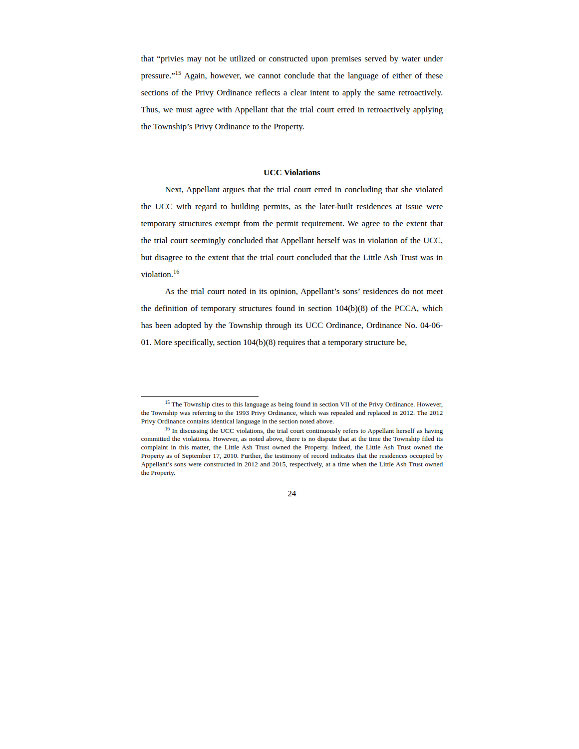that “privies may not be utilized or constructed upon premises served by water under pressure.”15 Again, however, we cannot conclude that the language of either of these sections of the Privy Ordinance reflects a clear intent to apply the same retroactively. Thus, we must agree with Appellant that the trial court erred in retroactively applying the Township’s Privy Ordinance to the Property.
UCC Violations
Next, Appellant argues that the trial court erred in concluding that she violated the UCC with regard to building permits, as the later-built residences at issue were temporary structures exempt from the permit requirement. We agree to the extent that the trial court seemingly concluded that Appellant herself was in violation of the UCC, but disagree to the extent that the trial court concluded that the Little Ash Trust was in violation.16
As the trial court noted in its opinion, Appellant’s sons’ residences do not meet the definition of temporary structures found in section 104(b)(8) of the PCCA, which has been adopted by the Township through its UCC Ordinance, Ordinance No. 04-06-01. More specifically, section 104(b)(8) requires that a temporary structure be,
15 The Township cites to this language as being found in section VII of the Privy Ordinance. However, the Township was referring to the 1993 Privy Ordinance, which was repealed and replaced in 2012. The 2012 Privy Ordinance contains identical language in the section noted above.
16 In discussing the UCC violations, the trial court continuously refers to Appellant herself as having committed the violations. However, as noted above, there is no dispute that at the time the Township filed its complaint in this matter, the Little Ash Trust owned the Property. Indeed, the Little Ash Trust owned the Property as of September 17, 2010. Further, the testimony of record indicates that the residences occupied by Appellant’s sons were constructed in 2012 and 2015, respectively, at a time when the Little Ash Trust owned the Property.
24